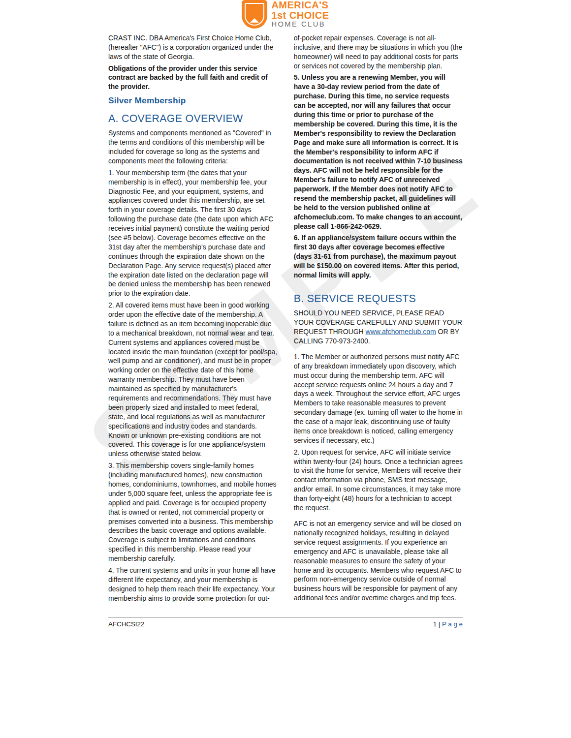SAMPLE
AMERICA'S
1st CHOICE
HOME CLUB
CRAST INC. DBA America's First Choice Home Club, (hereafter "AFC") is a corporation organized under the laws of the state of Georgia.
Obligations of the provider under this service contract are backed by the full faith and credit of the provider.
Silver Membership
A. COVERAGE OVERVIEW
Systems and components mentioned as "Covered" in the terms and conditions of this membership will be included for coverage so long as the systems and components meet the following criteria:
1. Your membership term (the dates that your membership is in effect), your membership fee, your Diagnostic Fee, and your equipment, systems, and appliances covered under this membership, are set forth in your coverage details. The first 30 days following the purchase date (the date upon which AFC receives initial payment) constitute the waiting period (see #5 below). Coverage becomes effective on the 31st day after the membership's purchase date and continues through the expiration date shown on the Declaration Page. Any service request(s) placed after the expiration date listed on the declaration page will be denied unless the membership has been renewed prior to the expiration date.
2. All covered items must have been in good working order upon the effective date of the membership. A failure is defined as an item becoming inoperable due to a mechanical breakdown, not normal wear and tear. Current systems and appliances covered must be located inside the main foundation (except for pool/spa, well pump and air conditioner), and must be in proper working order on the effective date of this home warranty membership. They must have been maintained as specified by manufacturer's requirements and recommendations. They must have been properly sized and installed to meet federal, state, and local regulations as well as manufacturer specifications and industry codes and standards. Known or unknown pre-existing conditions are not covered. This coverage is for one appliance/system unless otherwise stated below.
3. This membership covers single-family homes (including manufactured homes), new construction homes, condominiums, townhomes, and mobile homes under 5,000 square feet, unless the appropriate fee is applied and paid. Coverage is for occupied property that is owned or rented, not commercial property or premises converted into a business. This membership describes the basic coverage and options available. Coverage is subject to limitations and conditions specified in this membership. Please read your membership carefully.
4. The current systems and units in your home all have different life expectancy, and your membership is designed to help them reach their life expectancy. Your membership aims to provide some protection for out-of-pocket repair expenses. Coverage is not all-inclusive, and there may be situations in which you (the homeowner) will need to pay additional costs for parts or services not covered by the membership plan.
5. Unless you are a renewing Member, you will have a 30-day review period from the date of purchase. During this time, no service requests can be accepted, nor will any failures that occur during this time or prior to purchase of the membership be covered. During this time, it is the Member's responsibility to review the Declaration Page and make sure all information is correct. It is the Member's responsibility to inform AFC if documentation is not received within 7-10 business days. AFC will not be held responsible for the Member's failure to notify AFC of unreceived paperwork. If the Member does not notify AFC to resend the membership packet, all guidelines will be held to the version published online at afchomeclub.com. To make changes to an account, please call 1-866-242-0629.
6. If an appliance/system failure occurs within the first 30 days after coverage becomes effective (days 31-61 from purchase), the maximum payout will be $150.00 on covered items. After this period, normal limits will apply.
B. SERVICE REQUESTS
SHOULD YOU NEED SERVICE, PLEASE READ YOUR COVERAGE CAREFULLY AND SUBMIT YOUR REQUEST THROUGH www.afchomeclub.com OR BY CALLING 770-973-2400.
1. The Member or authorized persons must notify AFC of any breakdown immediately upon discovery, which must occur during the membership term. AFC will accept service requests online 24 hours a day and 7 days a week. Throughout the service effort, AFC urges Members to take reasonable measures to prevent secondary damage (ex. turning off water to the home in the case of a major leak, discontinuing use of faulty items once breakdown is noticed, calling emergency services if necessary, etc.)
2. Upon request for service, AFC will initiate service within twenty-four (24) hours. Once a technician agrees to visit the home for service, Members will receive their contact information via phone, SMS text message, and/or email. In some circumstances, it may take more than forty-eight (48) hours for a technician to accept the request.
AFC is not an emergency service and will be closed on nationally recognized holidays, resulting in delayed service request assignments. If you experience an emergency and AFC is unavailable, please take all reasonable measures to ensure the safety of your home and its occupants. Members who request AFC to perform non-emergency service outside of normal business hours will be responsible for payment of any additional fees and/or overtime charges and trip fees.
AFCHCSI22 1 | P a g e